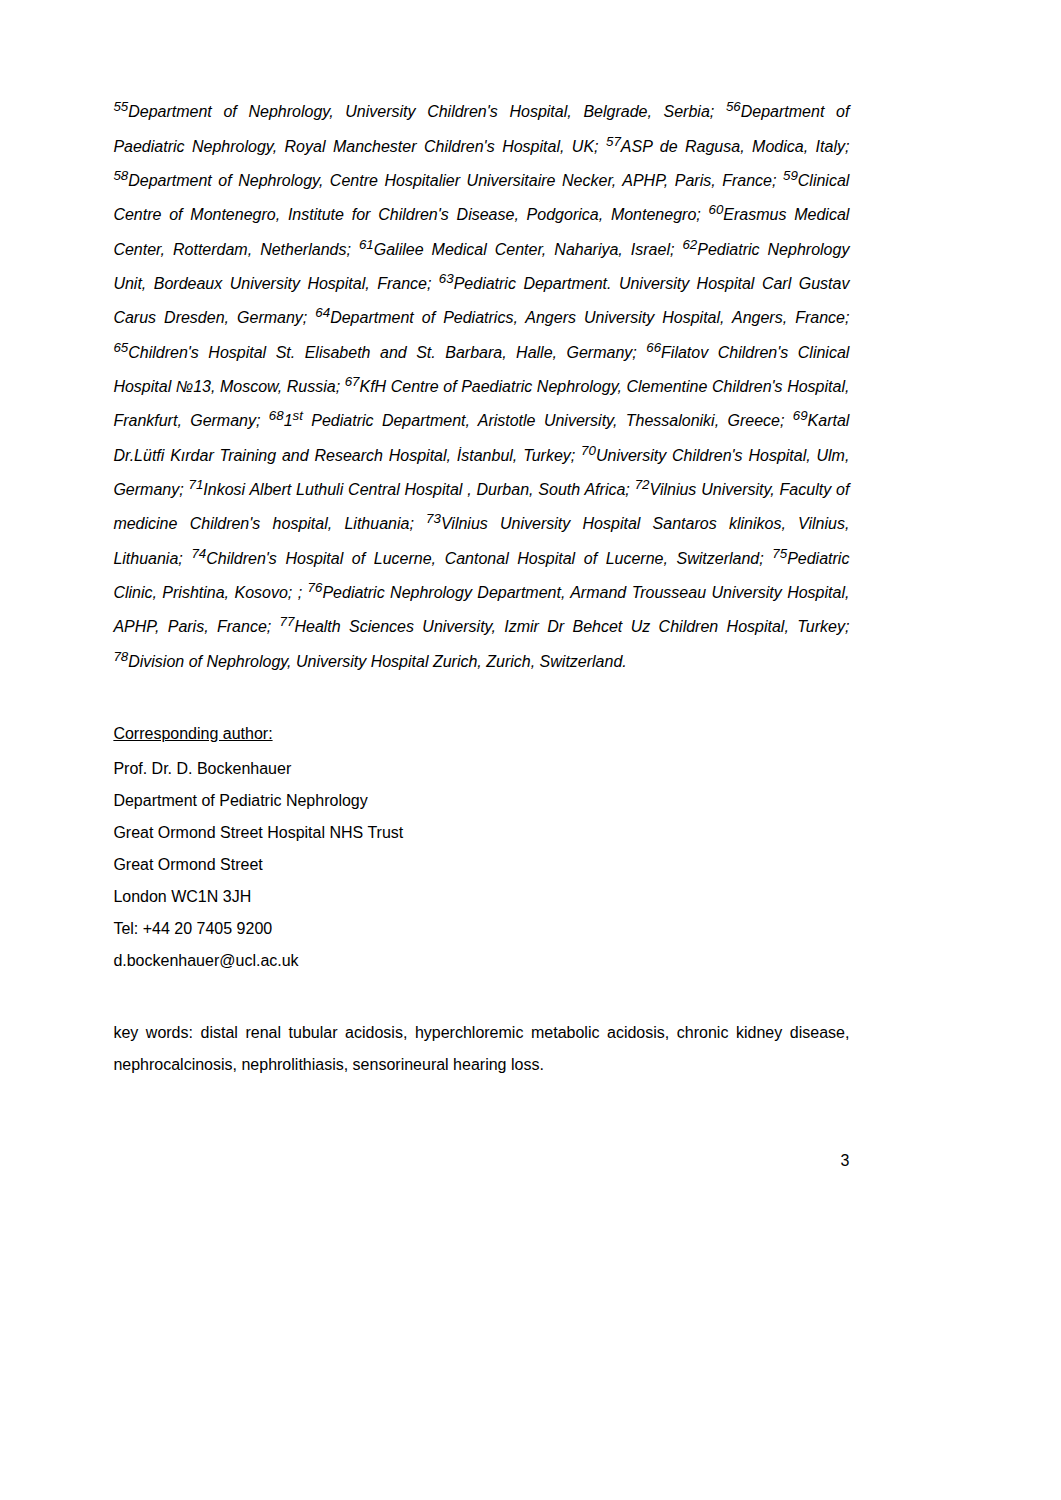55Department of Nephrology, University Children's Hospital, Belgrade, Serbia; 56Department of Paediatric Nephrology, Royal Manchester Children's Hospital, UK; 57ASP de Ragusa, Modica, Italy; 58Department of Nephrology, Centre Hospitalier Universitaire Necker, APHP, Paris, France; 59Clinical Centre of Montenegro, Institute for Children's Disease, Podgorica, Montenegro; 60Erasmus Medical Center, Rotterdam, Netherlands; 61Galilee Medical Center, Nahariya, Israel; 62Pediatric Nephrology Unit, Bordeaux University Hospital, France; 63Pediatric Department. University Hospital Carl Gustav Carus Dresden, Germany; 64Department of Pediatrics, Angers University Hospital, Angers, France; 65Children's Hospital St. Elisabeth and St. Barbara, Halle, Germany; 66Filatov Children's Clinical Hospital №13, Moscow, Russia; 67KfH Centre of Paediatric Nephrology, Clementine Children's Hospital, Frankfurt, Germany; 681st Pediatric Department, Aristotle University, Thessaloniki, Greece; 69Kartal Dr.Lütfi Kırdar Training and Research Hospital, İstanbul, Turkey; 70University Children's Hospital, Ulm, Germany; 71Inkosi Albert Luthuli Central Hospital , Durban, South Africa; 72Vilnius University, Faculty of medicine Children's hospital, Lithuania; 73Vilnius University Hospital Santaros klinikos, Vilnius, Lithuania; 74Children's Hospital of Lucerne, Cantonal Hospital of Lucerne, Switzerland; 75Pediatric Clinic, Prishtina, Kosovo; ; 76Pediatric Nephrology Department, Armand Trousseau University Hospital, APHP, Paris, France; 77Health Sciences University, Izmir Dr Behcet Uz Children Hospital, Turkey; 78Division of Nephrology, University Hospital Zurich, Zurich, Switzerland.
Corresponding author:
Prof. Dr. D. Bockenhauer
Department of Pediatric Nephrology
Great Ormond Street Hospital NHS Trust
Great Ormond Street
London WC1N 3JH
Tel: +44 20 7405 9200
d.bockenhauer@ucl.ac.uk
key words: distal renal tubular acidosis, hyperchloremic metabolic acidosis, chronic kidney disease, nephrocalcinosis, nephrolithiasis, sensorineural hearing loss.
3